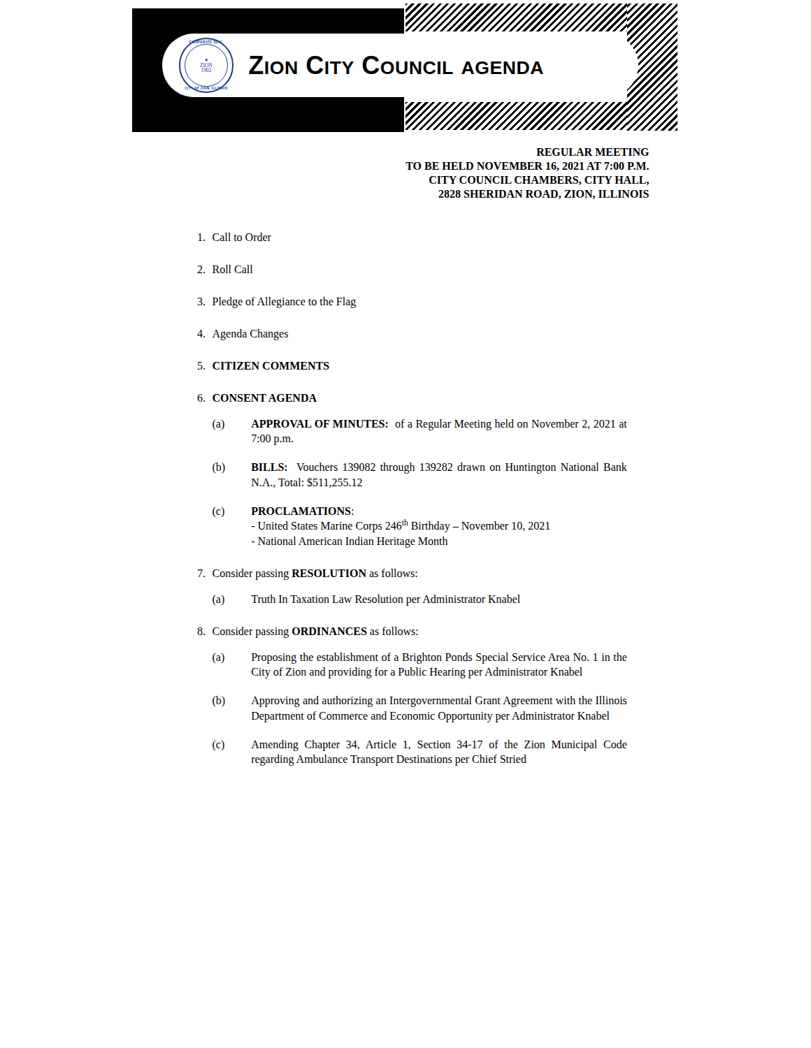CORPORATE SEAL
★
ZION
1902
CITY OF ZION, ILLINOIS
ZION CITY COUNCIL AGENDA
REGULAR MEETING
TO BE HELD NOVEMBER 16, 2021 AT 7:00 P.M.
CITY COUNCIL CHAMBERS, CITY HALL,
2828 SHERIDAN ROAD, ZION, ILLINOIS
1. Call to Order
2. Roll Call
3. Pledge of Allegiance to the Flag
4. Agenda Changes
5. CITIZEN COMMENTS
6. CONSENT AGENDA
(a) APPROVAL OF MINUTES: of a Regular Meeting held on November 2, 2021 at 7:00 p.m.
(b) BILLS: Vouchers 139082 through 139282 drawn on Huntington National Bank N.A., Total: $511,255.12
(c) PROCLAMATIONS:
- United States Marine Corps 246th Birthday – November 10, 2021
- National American Indian Heritage Month
7. Consider passing RESOLUTION as follows:
(a) Truth In Taxation Law Resolution per Administrator Knabel
8. Consider passing ORDINANCES as follows:
(a) Proposing the establishment of a Brighton Ponds Special Service Area No. 1 in the City of Zion and providing for a Public Hearing per Administrator Knabel
(b) Approving and authorizing an Intergovernmental Grant Agreement with the Illinois Department of Commerce and Economic Opportunity per Administrator Knabel
(c) Amending Chapter 34, Article 1, Section 34-17 of the Zion Municipal Code regarding Ambulance Transport Destinations per Chief Stried